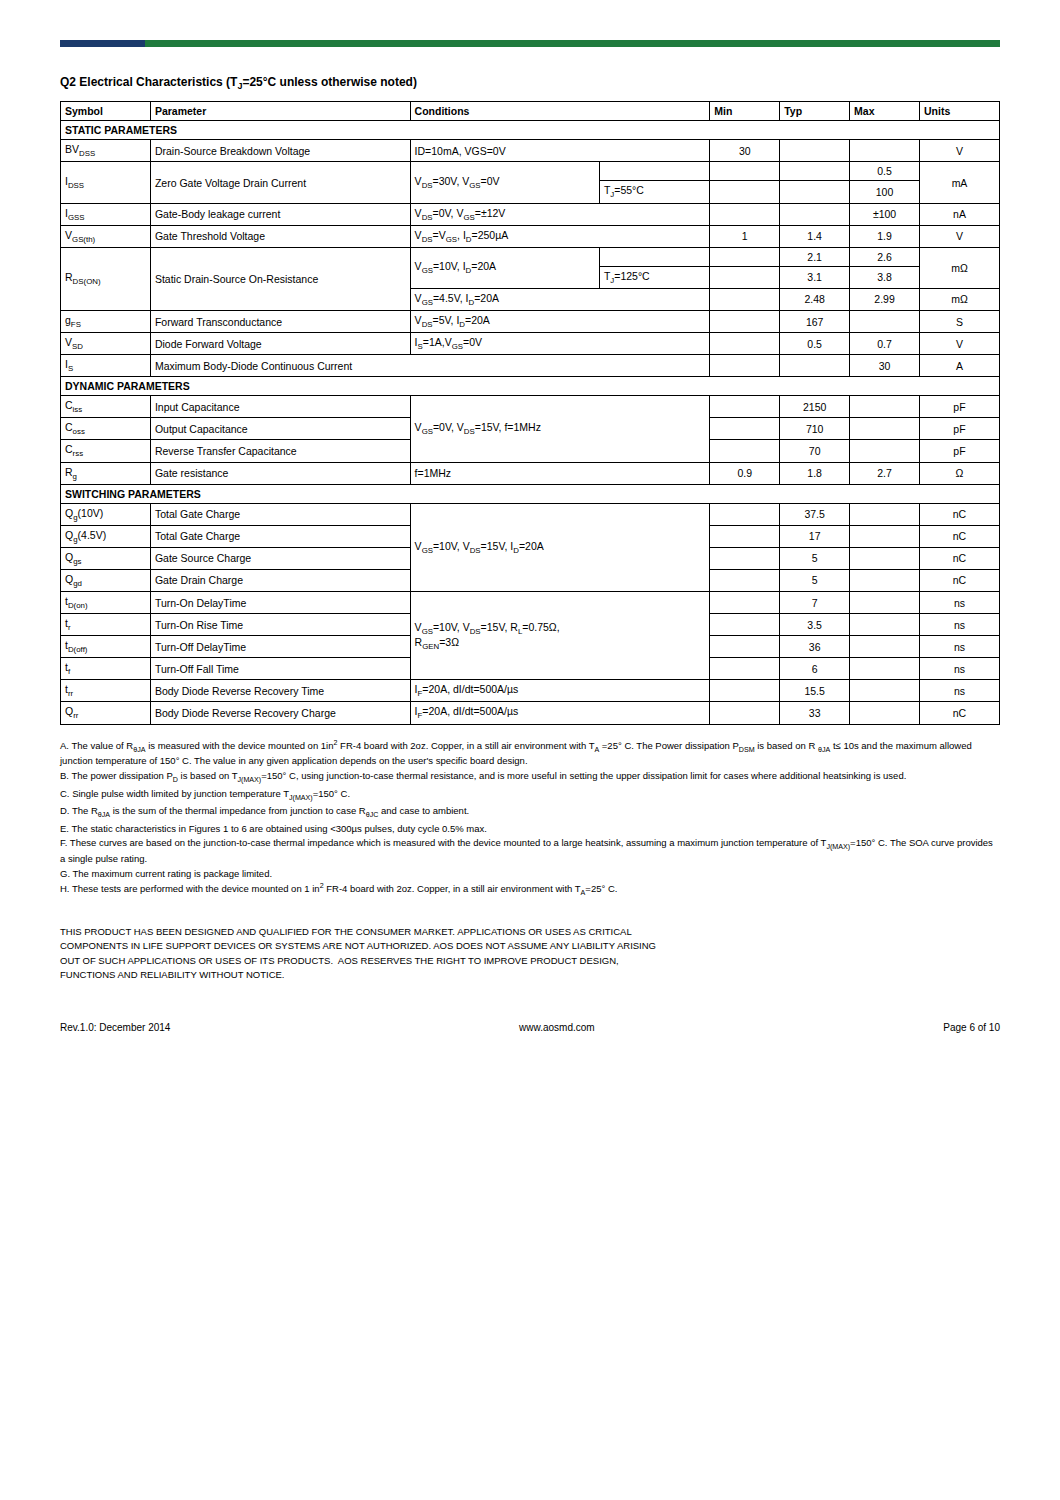Q2 Electrical Characteristics (TJ=25°C unless otherwise noted)
| Symbol | Parameter | Conditions | Min | Typ | Max | Units |
| --- | --- | --- | --- | --- | --- | --- |
| STATIC PARAMETERS |
| BV DSS | Drain-Source Breakdown Voltage | ID=10mA, VGS=0V | 30 | | | V |
| I DSS | Zero Gate Voltage Drain Current | V DS =30V, V GS =0V | | | | 0.5 | mA |
| T J =55°C | | | 100 |
| I GSS | Gate-Body leakage current | V DS =0V, V GS =±12V | | | ±100 | nA |
| V GS(th) | Gate Threshold Voltage | V DS =V GS , I D =250µA | 1 | 1.4 | 1.9 | V |
| R DS(ON) | Static Drain-Source On-Resistance | V GS =10V, I D =20A | | | 2.1 | 2.6 | mΩ |
| T J =125°C | | 3.1 | 3.8 |
| V GS =4.5V, I D =20A | | 2.48 | 2.99 | mΩ |
| g FS | Forward Transconductance | V DS =5V, I D =20A | | 167 | | S |
| V SD | Diode Forward Voltage | I S =1A,V GS =0V | | 0.5 | 0.7 | V |
| I S | Maximum Body-Diode Continuous Current | | | 30 | A |
| DYNAMIC PARAMETERS |
| C iss | Input Capacitance | V GS =0V, V DS =15V, f=1MHz | | 2150 | | pF |
| C oss | Output Capacitance | | 710 | | pF |
| C rss | Reverse Transfer Capacitance | | 70 | | pF |
| R g | Gate resistance | f=1MHz | 0.9 | 1.8 | 2.7 | Ω |
| SWITCHING PARAMETERS |
| Q g (10V) | Total Gate Charge | V GS =10V, V DS =15V, I D =20A | | 37.5 | | nC |
| Q g (4.5V) | Total Gate Charge | | 17 | | nC |
| Q gs | Gate Source Charge | | 5 | | nC |
| Q gd | Gate Drain Charge | | 5 | | nC |
| t D(on) | Turn-On DelayTime | V GS =10V, V DS =15V, R L =0.75Ω, R GEN =3Ω | | 7 | | ns |
| t r | Turn-On Rise Time | | 3.5 | | ns |
| t D(off) | Turn-Off DelayTime | | 36 | | ns |
| t f | Turn-Off Fall Time | | 6 | | ns |
| t rr | Body Diode Reverse Recovery Time | I F =20A, dI/dt=500A/µs | | 15.5 | | ns |
| Q rr | Body Diode Reverse Recovery Charge | I F =20A, dI/dt=500A/µs | | 33 | | nC |
A. The value of RθJA is measured with the device mounted on 1in2 FR-4 board with 2oz. Copper, in a still air environment with TA =25° C. The Power dissipation PDSM is based on R θJA t≤ 10s and the maximum allowed junction temperature of 150° C. The value in any given application depends on the user's specific board design.
B. The power dissipation PD is based on TJ(MAX)=150° C, using junction-to-case thermal resistance, and is more useful in setting the upper dissipation limit for cases where additional heatsinking is used.
C. Single pulse width limited by junction temperature TJ(MAX)=150° C.
D. The RθJA is the sum of the thermal impedance from junction to case RθJC and case to ambient.
E. The static characteristics in Figures 1 to 6 are obtained using <300µs pulses, duty cycle 0.5% max.
F. These curves are based on the junction-to-case thermal impedance which is measured with the device mounted to a large heatsink, assuming a maximum junction temperature of TJ(MAX)=150° C. The SOA curve provides a single pulse rating.
G. The maximum current rating is package limited.
H. These tests are performed with the device mounted on 1 in2 FR-4 board with 2oz. Copper, in a still air environment with TA=25° C.
THIS PRODUCT HAS BEEN DESIGNED AND QUALIFIED FOR THE CONSUMER MARKET. APPLICATIONS OR USES AS CRITICAL
COMPONENTS IN LIFE SUPPORT DEVICES OR SYSTEMS ARE NOT AUTHORIZED. AOS DOES NOT ASSUME ANY LIABILITY ARISING
OUT OF SUCH APPLICATIONS OR USES OF ITS PRODUCTS. AOS RESERVES THE RIGHT TO IMPROVE PRODUCT DESIGN,
FUNCTIONS AND RELIABILITY WITHOUT NOTICE.
Rev.1.0: December 2014
www.aosmd.com
Page 6 of 10